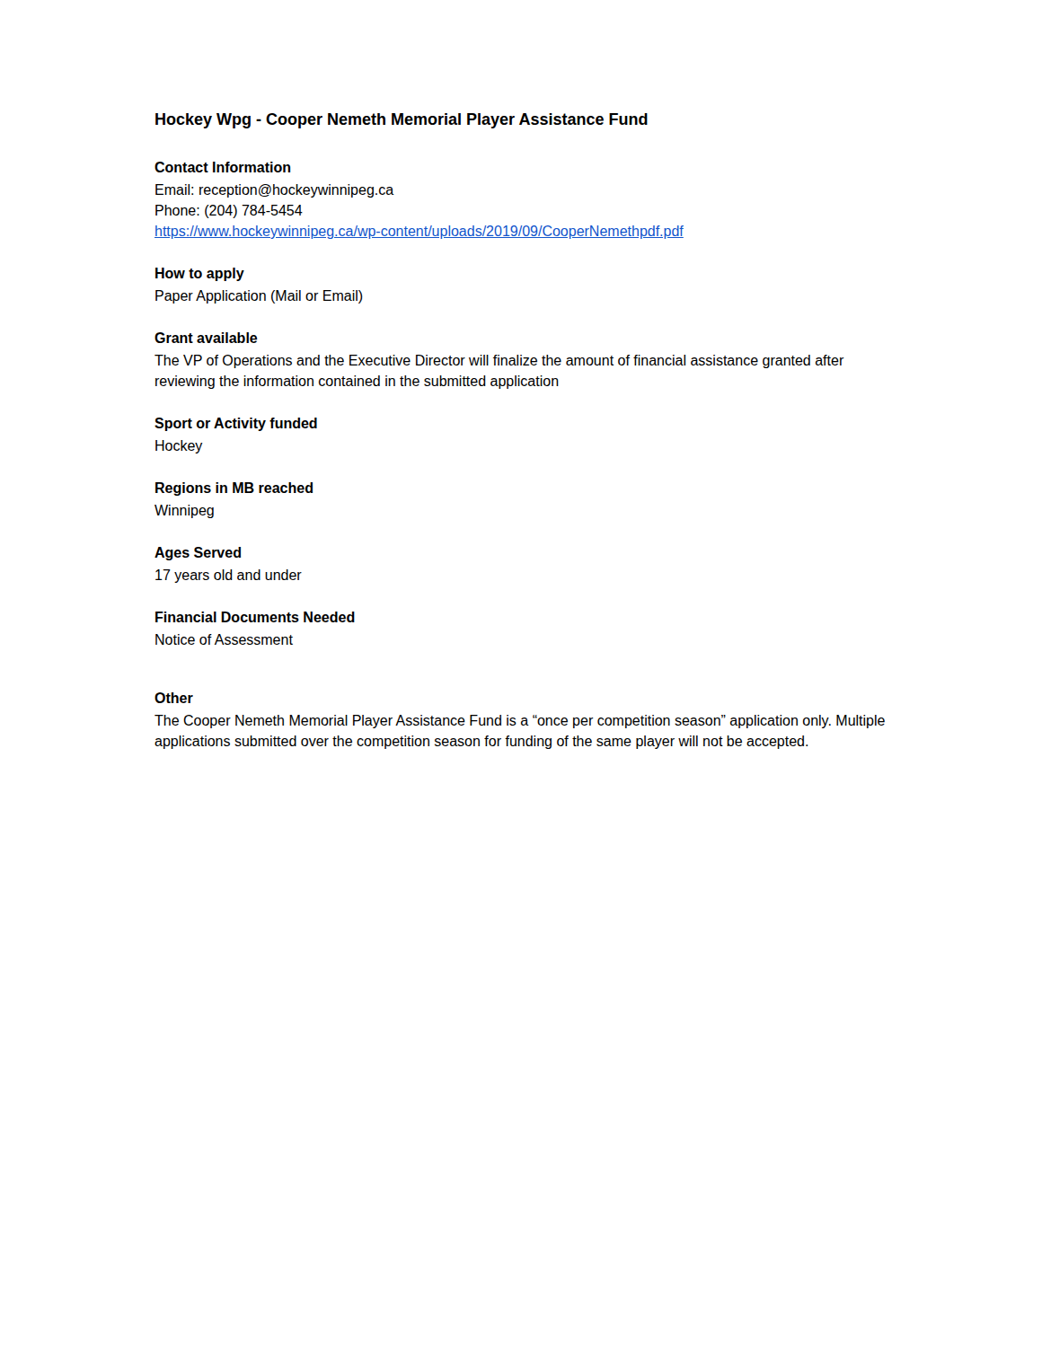Hockey Wpg - Cooper Nemeth Memorial Player Assistance Fund
Contact Information
Email: reception@hockeywinnipeg.ca
Phone: (204) 784-5454
https://www.hockeywinnipeg.ca/wp-content/uploads/2019/09/CooperNemethpdf.pdf
How to apply
Paper Application (Mail or Email)
Grant available
The VP of Operations and the Executive Director will finalize the amount of financial assistance granted after reviewing the information contained in the submitted application
Sport or Activity funded
Hockey
Regions in MB reached
Winnipeg
Ages Served
17 years old and under
Financial Documents Needed
Notice of Assessment
Other
The Cooper Nemeth Memorial Player Assistance Fund is a “once per competition season” application only. Multiple applications submitted over the competition season for funding of the same player will not be accepted.